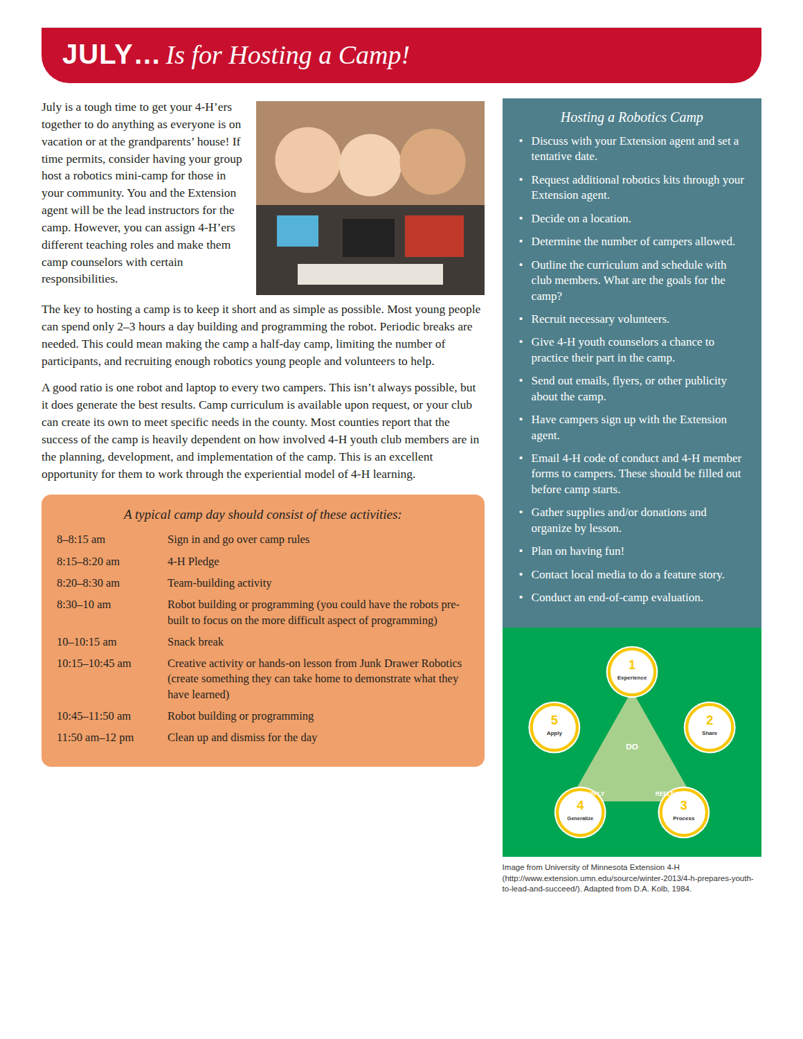JULY…Is for Hosting a Camp!
July is a tough time to get your 4-H’ers together to do anything as everyone is on vacation or at the grandparents’ house! If time permits, consider having your group host a robotics mini-camp for those in your community. You and the Extension agent will be the lead instructors for the camp. However, you can assign 4-H’ers different teaching roles and make them camp counselors with certain responsibilities.
The key to hosting a camp is to keep it short and as simple as possible. Most young people can spend only 2–3 hours a day building and programming the robot. Periodic breaks are needed. This could mean making the camp a half-day camp, limiting the number of participants, and recruiting enough robotics young people and volunteers to help.
A good ratio is one robot and laptop to every two campers. This isn’t always possible, but it does generate the best results. Camp curriculum is available upon request, or your club can create its own to meet specific needs in the county. Most counties report that the success of the camp is heavily dependent on how involved 4-H youth club members are in the planning, development, and implementation of the camp. This is an excellent opportunity for them to work through the experiential model of 4-H learning.
A typical camp day should consist of these activities:
| 8–8:15 am | Sign in and go over camp rules |
| 8:15–8:20 am | 4-H Pledge |
| 8:20–8:30 am | Team-building activity |
| 8:30–10 am | Robot building or programming (you could have the robots pre-built to focus on the more difficult aspect of programming) |
| 10–10:15 am | Snack break |
| 10:15–10:45 am | Creative activity or hands-on lesson from Junk Drawer Robotics (create something they can take home to demonstrate what they have learned) |
| 10:45–11:50 am | Robot building or programming |
| 11:50 am–12 pm | Clean up and dismiss for the day |
Hosting a Robotics Camp
Discuss with your Extension agent and set a tentative date.
Request additional robotics kits through your Extension agent.
Decide on a location.
Determine the number of campers allowed.
Outline the curriculum and schedule with club members. What are the goals for the camp?
Recruit necessary volunteers.
Give 4-H youth counselors a chance to practice their part in the camp.
Send out emails, flyers, or other publicity about the camp.
Have campers sign up with the Extension agent.
Email 4-H code of conduct and 4-H member forms to campers. These should be filled out before camp starts.
Gather supplies and/or donations and organize by lesson.
Plan on having fun!
Contact local media to do a feature story.
Conduct an end-of-camp evaluation.
Image from University of Minnesota Extension 4-H (http://www.extension.umn.edu/source/winter-2013/4-h-prepares-youth-to-lead-and-succeed/). Adapted from D.A. Kolb, 1984.